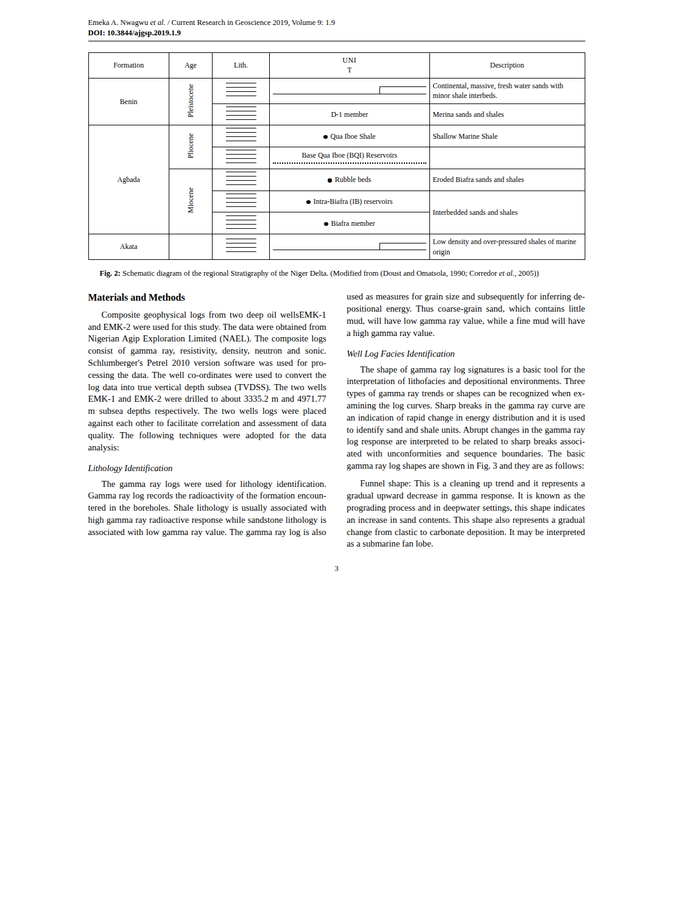Emeka A. Nwagwu et al. / Current Research in Geoscience 2019, Volume 9: 1.9
DOI: 10.3844/ajgsp.2019.1.9
| Formation | Age | Lith. | UNI T | Description |
| --- | --- | --- | --- | --- |
| Benin | Pleistocene | | | Continental, massive, fresh water sands with minor shale interbeds. |
| | D-1 member | Merina sands and shales |
| Agbada | Pliocene | | Qua Iboe Shale | Shallow Marine Shale |
| | Base Qua Iboe (BQI) Reservoirs | |
| Miocene | | Rubble beds | Eroded Biafra sands and shales |
| | Intra-Biafra (IB) reservoirs | Interbedded sands and shales |
| | Biafra member |
| Akata | | | | Low density and over-pressured shales of marine origin |
Fig. 2: Schematic diagram of the regional Stratigraphy of the Niger Delta. (Modified from (Doust and Omatsola, 1990; Corredor et al., 2005))
Materials and Methods
Composite geophysical logs from two deep oil wellsEMK-1 and EMK-2 were used for this study. The data were obtained from Nigerian Agip Exploration Limited (NAEL). The composite logs consist of gamma ray, resistivity, density, neutron and sonic. Schlumberger's Petrel 2010 version software was used for processing the data. The well co-ordinates were used to convert the log data into true vertical depth subsea (TVDSS). The two wells EMK-1 and EMK-2 were drilled to about 3335.2 m and 4971.77 m subsea depths respectively. The two wells logs were placed against each other to facilitate correlation and assessment of data quality. The following techniques were adopted for the data analysis:
Lithology Identification
The gamma ray logs were used for lithology identification. Gamma ray log records the radioactivity of the formation encountered in the boreholes. Shale lithology is usually associated with high gamma ray radioactive response while sandstone lithology is associated with low gamma ray value. The gamma ray log is also used as measures for grain size and subsequently for inferring depositional energy. Thus coarse-grain sand, which contains little mud, will have low gamma ray value, while a fine mud will have a high gamma ray value.
Well Log Facies Identification
The shape of gamma ray log signatures is a basic tool for the interpretation of lithofacies and depositional environments. Three types of gamma ray trends or shapes can be recognized when examining the log curves. Sharp breaks in the gamma ray curve are an indication of rapid change in energy distribution and it is used to identify sand and shale units. Abrupt changes in the gamma ray log response are interpreted to be related to sharp breaks associated with unconformities and sequence boundaries. The basic gamma ray log shapes are shown in Fig. 3 and they are as follows:
Funnel shape: This is a cleaning up trend and it represents a gradual upward decrease in gamma response. It is known as the prograding process and in deepwater settings, this shape indicates an increase in sand contents. This shape also represents a gradual change from clastic to carbonate deposition. It may be interpreted as a submarine fan lobe.
3